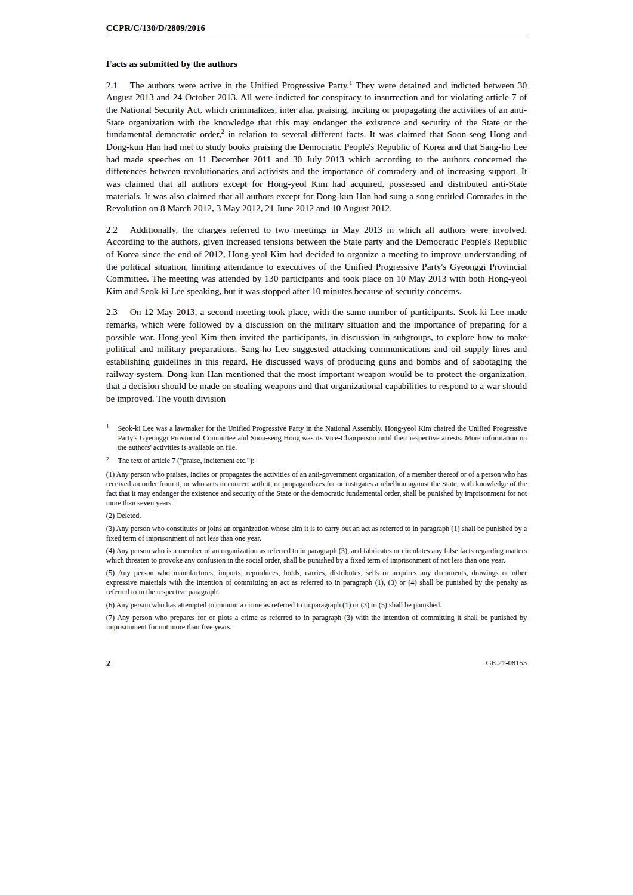CCPR/C/130/D/2809/2016
Facts as submitted by the authors
2.1 The authors were active in the Unified Progressive Party.1 They were detained and indicted between 30 August 2013 and 24 October 2013. All were indicted for conspiracy to insurrection and for violating article 7 of the National Security Act, which criminalizes, inter alia, praising, inciting or propagating the activities of an anti-State organization with the knowledge that this may endanger the existence and security of the State or the fundamental democratic order,2 in relation to several different facts. It was claimed that Soon-seog Hong and Dong-kun Han had met to study books praising the Democratic People's Republic of Korea and that Sang-ho Lee had made speeches on 11 December 2011 and 30 July 2013 which according to the authors concerned the differences between revolutionaries and activists and the importance of comradery and of increasing support. It was claimed that all authors except for Hong-yeol Kim had acquired, possessed and distributed anti-State materials. It was also claimed that all authors except for Dong-kun Han had sung a song entitled Comrades in the Revolution on 8 March 2012, 3 May 2012, 21 June 2012 and 10 August 2012.
2.2 Additionally, the charges referred to two meetings in May 2013 in which all authors were involved. According to the authors, given increased tensions between the State party and the Democratic People's Republic of Korea since the end of 2012, Hong-yeol Kim had decided to organize a meeting to improve understanding of the political situation, limiting attendance to executives of the Unified Progressive Party's Gyeonggi Provincial Committee. The meeting was attended by 130 participants and took place on 10 May 2013 with both Hong-yeol Kim and Seok-ki Lee speaking, but it was stopped after 10 minutes because of security concerns.
2.3 On 12 May 2013, a second meeting took place, with the same number of participants. Seok-ki Lee made remarks, which were followed by a discussion on the military situation and the importance of preparing for a possible war. Hong-yeol Kim then invited the participants, in discussion in subgroups, to explore how to make political and military preparations. Sang-ho Lee suggested attacking communications and oil supply lines and establishing guidelines in this regard. He discussed ways of producing guns and bombs and of sabotaging the railway system. Dong-kun Han mentioned that the most important weapon would be to protect the organization, that a decision should be made on stealing weapons and that organizational capabilities to respond to a war should be improved. The youth division
1 Seok-ki Lee was a lawmaker for the Unified Progressive Party in the National Assembly. Hong-yeol Kim chaired the Unified Progressive Party's Gyeonggi Provincial Committee and Soon-seog Hong was its Vice-Chairperson until their respective arrests. More information on the authors' activities is available on file.
2 The text of article 7 ("praise, incitement etc."):
(1) Any person who praises, incites or propagates the activities of an anti-government organization, of a member thereof or of a person who has received an order from it, or who acts in concert with it, or propagandizes for or instigates a rebellion against the State, with knowledge of the fact that it may endanger the existence and security of the State or the democratic fundamental order, shall be punished by imprisonment for not more than seven years.
(2) Deleted.
(3) Any person who constitutes or joins an organization whose aim it is to carry out an act as referred to in paragraph (1) shall be punished by a fixed term of imprisonment of not less than one year.
(4) Any person who is a member of an organization as referred to in paragraph (3), and fabricates or circulates any false facts regarding matters which threaten to provoke any confusion in the social order, shall be punished by a fixed term of imprisonment of not less than one year.
(5) Any person who manufactures, imports, reproduces, holds, carries, distributes, sells or acquires any documents, drawings or other expressive materials with the intention of committing an act as referred to in paragraph (1), (3) or (4) shall be punished by the penalty as referred to in the respective paragraph.
(6) Any person who has attempted to commit a crime as referred to in paragraph (1) or (3) to (5) shall be punished.
(7) Any person who prepares for or plots a crime as referred to in paragraph (3) with the intention of committing it shall be punished by imprisonment for not more than five years.
2 GE.21-08153